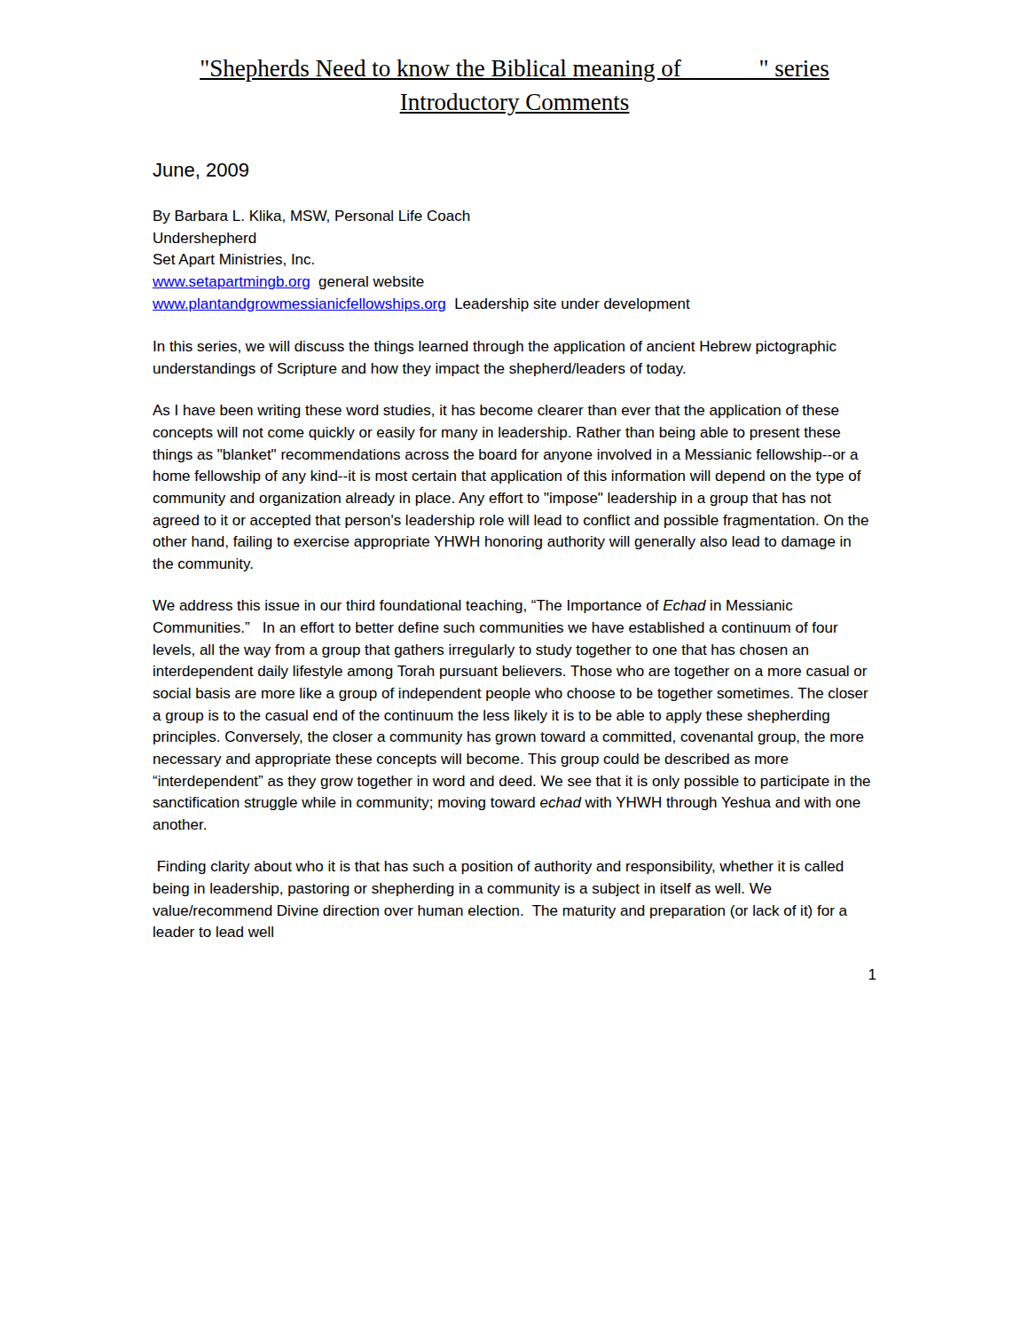"Shepherds Need to know the Biblical meaning of ______" series
Introductory Comments
June, 2009
By Barbara L. Klika, MSW, Personal Life Coach Undershepherd Set Apart Ministries, Inc. www.setapartmingb.org general website www.plantandgrowmessianicfellowships.org Leadership site under development
In this series, we will discuss the things learned through the application of ancient Hebrew pictographic understandings of Scripture and how they impact the shepherd/leaders of today.
As I have been writing these word studies, it has become clearer than ever that the application of these concepts will not come quickly or easily for many in leadership. Rather than being able to present these things as "blanket" recommendations across the board for anyone involved in a Messianic fellowship--or a home fellowship of any kind--it is most certain that application of this information will depend on the type of community and organization already in place. Any effort to "impose" leadership in a group that has not agreed to it or accepted that person's leadership role will lead to conflict and possible fragmentation. On the other hand, failing to exercise appropriate YHWH honoring authority will generally also lead to damage in the community.
We address this issue in our third foundational teaching, “The Importance of Echad in Messianic Communities.” In an effort to better define such communities we have established a continuum of four levels, all the way from a group that gathers irregularly to study together to one that has chosen an interdependent daily lifestyle among Torah pursuant believers. Those who are together on a more casual or social basis are more like a group of independent people who choose to be together sometimes. The closer a group is to the casual end of the continuum the less likely it is to be able to apply these shepherding principles. Conversely, the closer a community has grown toward a committed, covenantal group, the more necessary and appropriate these concepts will become. This group could be described as more “interdependent” as they grow together in word and deed. We see that it is only possible to participate in the sanctification struggle while in community; moving toward echad with YHWH through Yeshua and with one another.
Finding clarity about who it is that has such a position of authority and responsibility, whether it is called being in leadership, pastoring or shepherding in a community is a subject in itself as well. We value/recommend Divine direction over human election. The maturity and preparation (or lack of it) for a leader to lead well
1